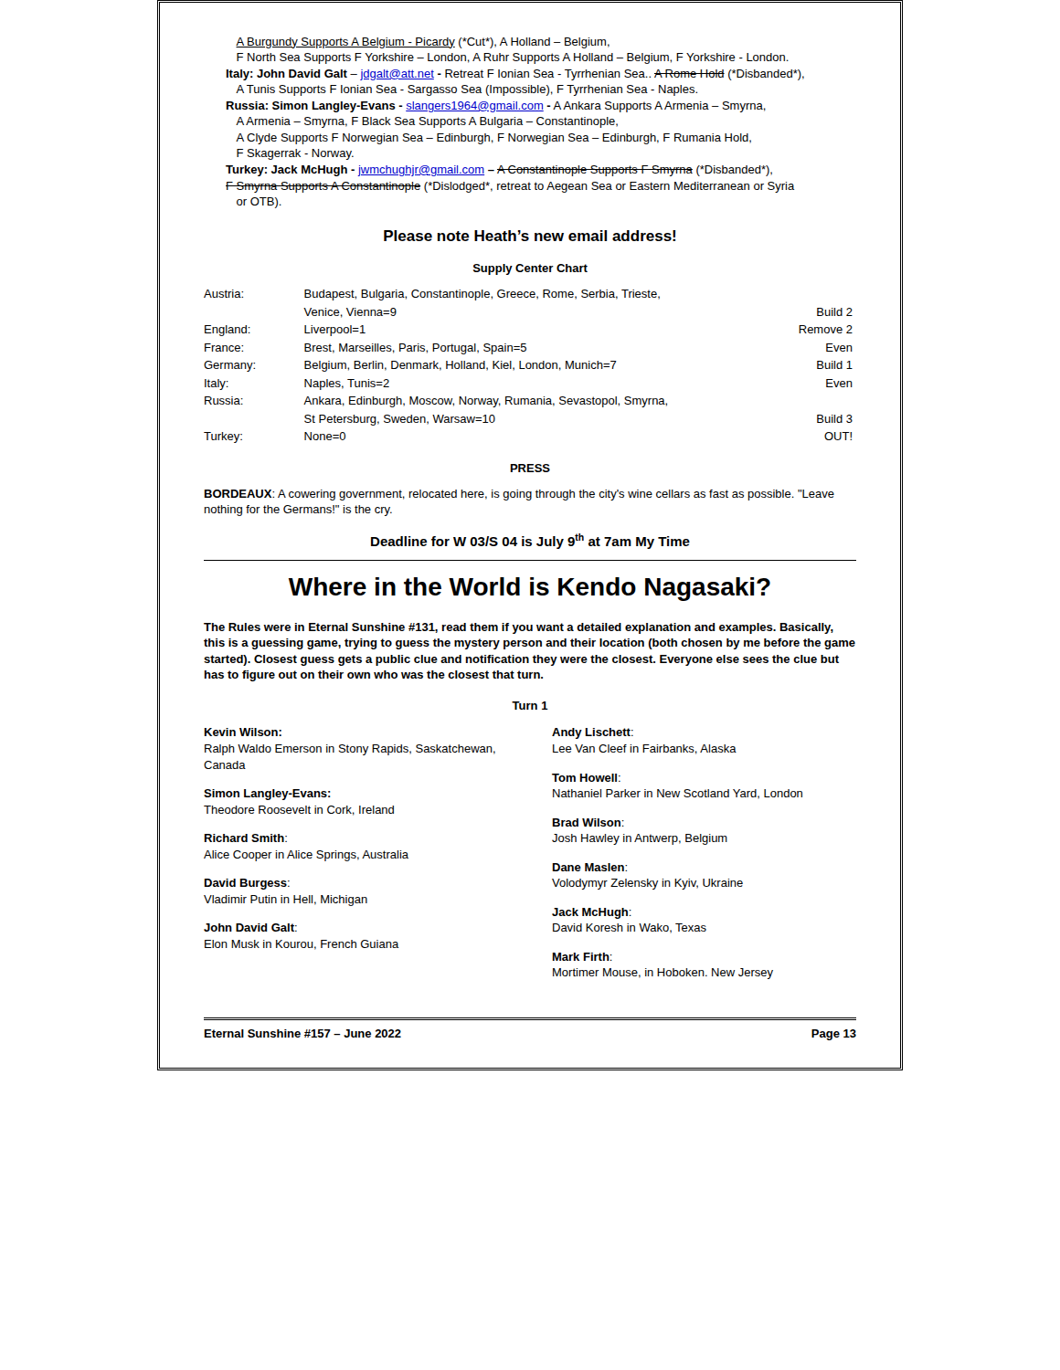A Burgundy Supports A Belgium - Picardy (*Cut*), A Holland – Belgium,
F North Sea Supports F Yorkshire – London, A Ruhr Supports A Holland – Belgium, F Yorkshire - London.
Italy: John David Galt – jdgalt@att.net - Retreat F Ionian Sea - Tyrrhenian Sea.. A Rome Hold (*Disbanded*),
A Tunis Supports F Ionian Sea - Sargasso Sea (Impossible), F Tyrrhenian Sea - Naples.
Russia: Simon Langley-Evans - slangers1964@gmail.com - A Ankara Supports A Armenia – Smyrna,
A Armenia – Smyrna, F Black Sea Supports A Bulgaria – Constantinople,
A Clyde Supports F Norwegian Sea – Edinburgh, F Norwegian Sea – Edinburgh, F Rumania Hold,
F Skagerrak - Norway.
Turkey: Jack McHugh - jwmchughjr@gmail.com – A Constantinople Supports F Smyrna (*Disbanded*),
F Smyrna Supports A Constantinople (*Dislodged*, retreat to Aegean Sea or Eastern Mediterranean or Syria
or OTB).
Please note Heath’s new email address!
Supply Center Chart
| Austria: | Budapest, Bulgaria, Constantinople, Greece, Rome, Serbia, Trieste, | |
| | Venice, Vienna=9 | Build 2 |
| England: | Liverpool=1 | Remove 2 |
| France: | Brest, Marseilles, Paris, Portugal, Spain=5 | Even |
| Germany: | Belgium, Berlin, Denmark, Holland, Kiel, London, Munich=7 | Build 1 |
| Italy: | Naples, Tunis=2 | Even |
| Russia: | Ankara, Edinburgh, Moscow, Norway, Rumania, Sevastopol, Smyrna, | |
| | St Petersburg, Sweden, Warsaw=10 | Build 3 |
| Turkey: | None=0 | OUT! |
PRESS
BORDEAUX: A cowering government, relocated here, is going through the city's wine cellars as fast as possible. "Leave nothing for the Germans!" is the cry.
Deadline for W 03/S 04 is July 9th at 7am My Time
Where in the World is Kendo Nagasaki?
The Rules were in Eternal Sunshine #131, read them if you want a detailed explanation and examples. Basically, this is a guessing game, trying to guess the mystery person and their location (both chosen by me before the game started). Closest guess gets a public clue and notification they were the closest. Everyone else sees the clue but has to figure out on their own who was the closest that turn.
Turn 1
Kevin Wilson:
Ralph Waldo Emerson in Stony Rapids, Saskatchewan, Canada
Simon Langley-Evans:
Theodore Roosevelt in Cork, Ireland
Richard Smith:
Alice Cooper in Alice Springs, Australia
David Burgess:
Vladimir Putin in Hell, Michigan
John David Galt:
Elon Musk in Kourou, French Guiana
Andy Lischett:
Lee Van Cleef in Fairbanks, Alaska
Tom Howell:
Nathaniel Parker in New Scotland Yard, London
Brad Wilson:
Josh Hawley in Antwerp, Belgium
Dane Maslen:
Volodymyr Zelensky in Kyiv, Ukraine
Jack McHugh:
David Koresh in Wako, Texas
Mark Firth:
Mortimer Mouse, in Hoboken. New Jersey
Eternal Sunshine #157 – June 2022
Page 13